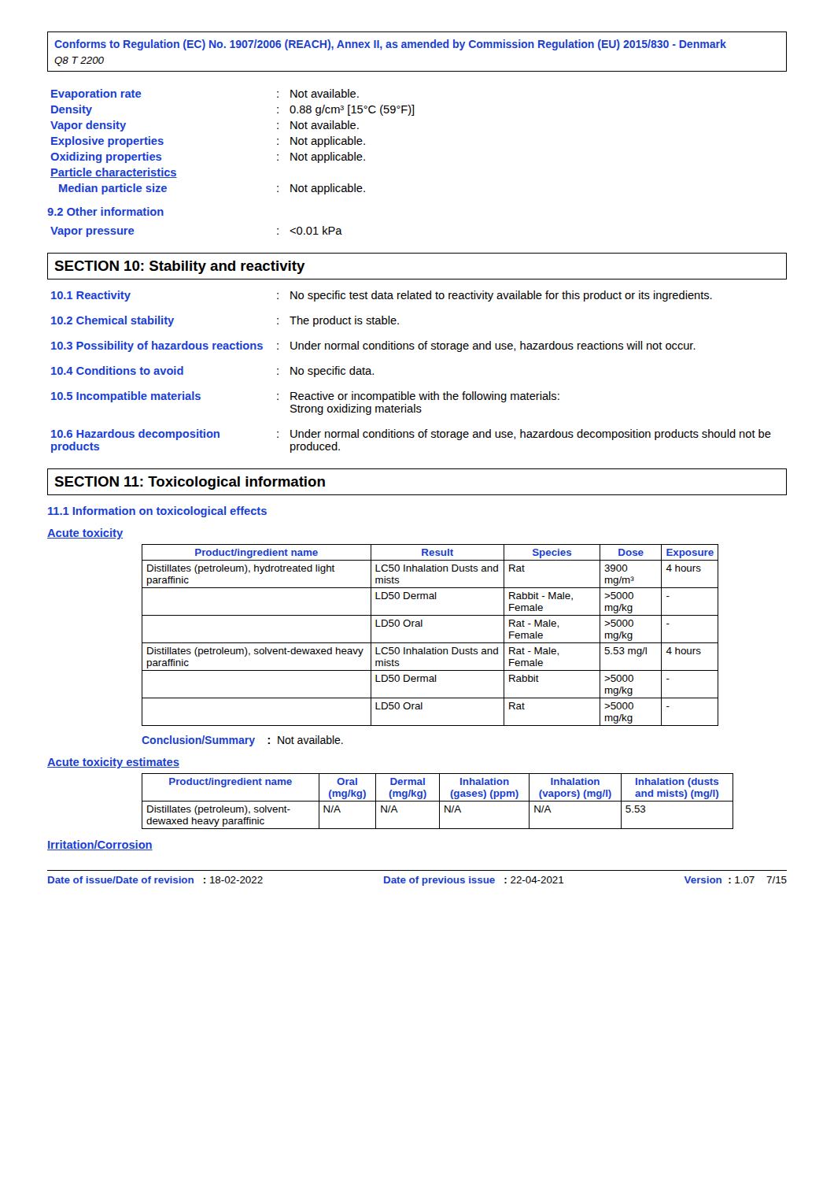Conforms to Regulation (EC) No. 1907/2006 (REACH), Annex II, as amended by Commission Regulation (EU) 2015/830 - Denmark
Q8 T 2200
| Evaporation rate | : | Not available. |
| Density | : | 0.88 g/cm³ [15°C (59°F)] |
| Vapor density | : | Not available. |
| Explosive properties | : | Not applicable. |
| Oxidizing properties | : | Not applicable. |
| Particle characteristics |
| Median particle size | : | Not applicable. |
9.2 Other information
| Vapor pressure | : | <0.01 kPa |
SECTION 10: Stability and reactivity
| 10.1 Reactivity | : | No specific test data related to reactivity available for this product or its ingredients. |
| 10.2 Chemical stability | : | The product is stable. |
| 10.3 Possibility of hazardous reactions | : | Under normal conditions of storage and use, hazardous reactions will not occur. |
| 10.4 Conditions to avoid | : | No specific data. |
| 10.5 Incompatible materials | : | Reactive or incompatible with the following materials: Strong oxidizing materials |
| 10.6 Hazardous decomposition products | : | Under normal conditions of storage and use, hazardous decomposition products should not be produced. |
SECTION 11: Toxicological information
11.1 Information on toxicological effects
Acute toxicity
| Product/ingredient name | Result | Species | Dose | Exposure |
| --- | --- | --- | --- | --- |
| Distillates (petroleum), hydrotreated light paraffinic | LC50 Inhalation Dusts and mists | Rat | 3900 mg/m³ | 4 hours |
| | LD50 Dermal | Rabbit - Male, Female | >5000 mg/kg | - |
| | LD50 Oral | Rat - Male, Female | >5000 mg/kg | - |
| Distillates (petroleum), solvent-dewaxed heavy paraffinic | LC50 Inhalation Dusts and mists | Rat - Male, Female | 5.53 mg/l | 4 hours |
| | LD50 Dermal | Rabbit | >5000 mg/kg | - |
| | LD50 Oral | Rat | >5000 mg/kg | - |
Conclusion/Summary : Not available.
Acute toxicity estimates
| Product/ingredient name | Oral (mg/kg) | Dermal (mg/kg) | Inhalation (gases) (ppm) | Inhalation (vapors) (mg/l) | Inhalation (dusts and mists) (mg/l) |
| --- | --- | --- | --- | --- | --- |
| Distillates (petroleum), solvent-dewaxed heavy paraffinic | N/A | N/A | N/A | N/A | 5.53 |
Irritation/Corrosion
Date of issue/Date of revision : 18-02-2022
Date of previous issue : 22-04-2021
Version : 1.07 7/15